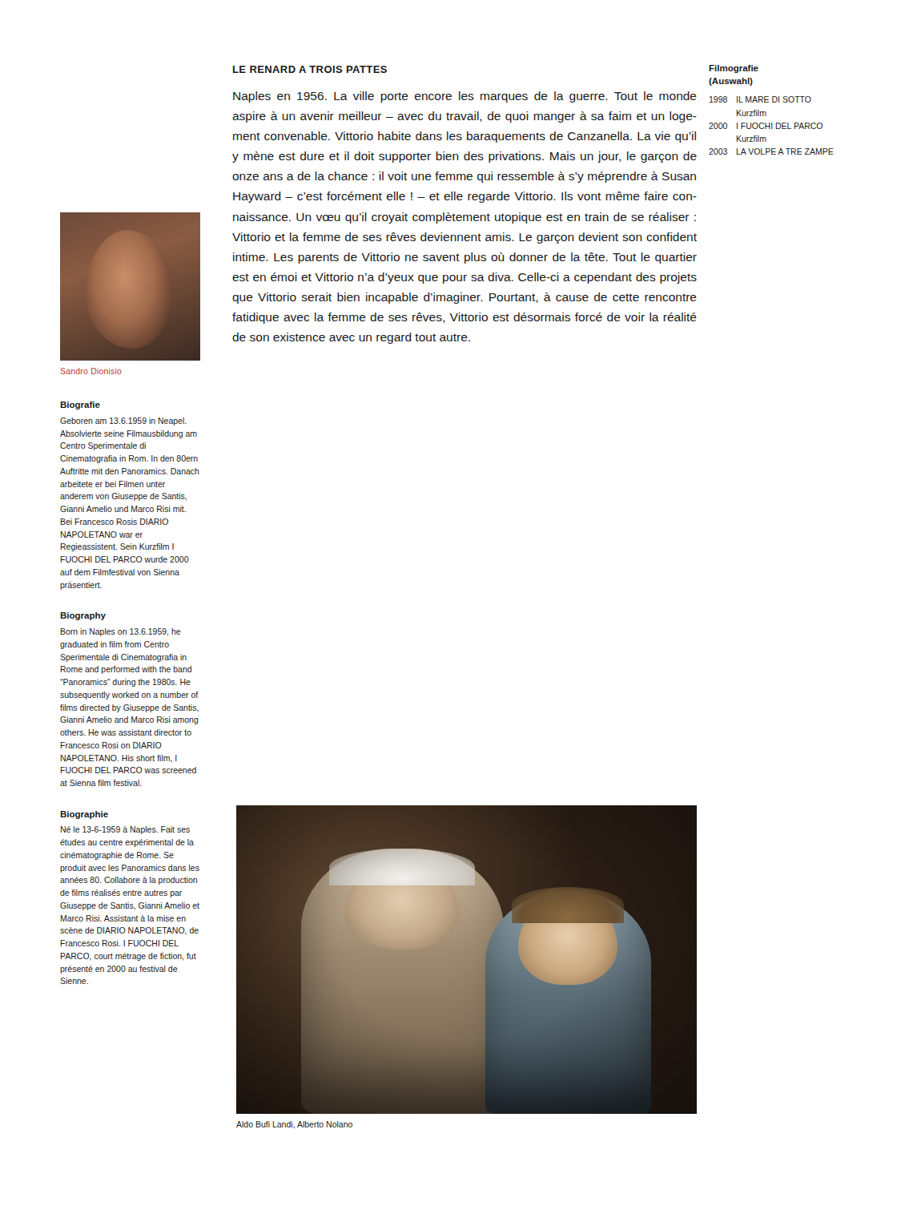Sandro Dionisio
Biografie
Geboren am 13.6.1959 in Neapel. Absolvierte seine Filmausbildung am Centro Sperimentale di Cinematografia in Rom. In den 80ern Auftritte mit den Panoramics. Danach arbeitete er bei Filmen unter anderem von Giuseppe de Santis, Gianni Amelio und Marco Risi mit. Bei Francesco Rosis DIARIO NAPOLETANO war er Regieassistent. Sein Kurzfilm I FUOCHI DEL PARCO wurde 2000 auf dem Filmfestival von Sienna präsentiert.
Biography
Born in Naples on 13.6.1959, he graduated in film from Centro Sperimentale di Cinematografia in Rome and performed with the band “Panoramics” during the 1980s. He subsequently worked on a number of films directed by Giuseppe de Santis, Gianni Amelio and Marco Risi among others. He was assistant director to Francesco Rosi on DIARIO NAPOLETANO. His short film, I FUOCHI DEL PARCO was screened at Sienna film festival.
Biographie
Né le 13-6-1959 à Naples. Fait ses études au centre expérimental de la cinématographie de Rome. Se produit avec les Panoramics dans les années 80. Collabore à la production de films réalisés entre autres par Giuseppe de Santis, Gianni Amelio et Marco Risi. Assistant à la mise en scène de DIARIO NAPOLETANO, de Francesco Rosi. I FUOCHI DEL PARCO, court métrage de fiction, fut présenté en 2000 au festival de Sienne.
Le renard a trois pattes
Naples en 1956. La ville porte encore les marques de la guerre. Tout le monde aspire à un avenir meilleur – avec du travail, de quoi manger à sa faim et un logement convenable. Vittorio habite dans les baraquements de Canzanella. La vie qu’il y mène est dure et il doit supporter bien des privations. Mais un jour, le garçon de onze ans a de la chance : il voit une femme qui ressemble à s’y méprendre à Susan Hayward – c’est forcément elle ! – et elle regarde Vittorio. Ils vont même faire connaissance. Un vœu qu’il croyait complètement utopique est en train de se réaliser : Vittorio et la femme de ses rêves deviennent amis. Le garçon devient son confident intime. Les parents de Vittorio ne savent plus où donner de la tête. Tout le quartier est en émoi et Vittorio n’a d’yeux que pour sa diva. Celle-ci a cependant des projets que Vittorio serait bien incapable d’imaginer. Pourtant, à cause de cette rencontre fatidique avec la femme de ses rêves, Vittorio est désormais forcé de voir la réalité de son existence avec un regard tout autre.
Filmografie
(Auswahl)
1998
IL MARE DI SOTTO
Kurzfilm
2000
I FUOCHI DEL PARCO
Kurzfilm
2003
LA VOLPE A TRE ZAMPE
Aldo Bufi Landi, Alberto Nolano